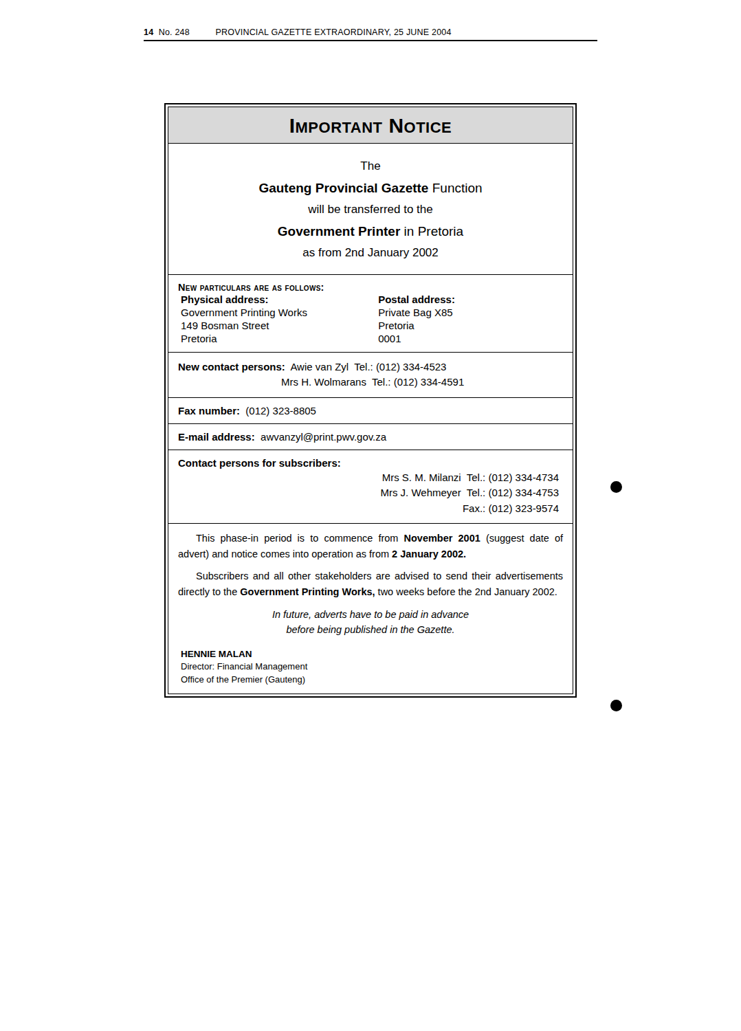14 No. 248 PROVINCIAL GAZETTE EXTRAORDINARY, 25 JUNE 2004
IMPORTANT NOTICE
The
Gauteng Provincial Gazette Function
will be transferred to the
Government Printer in Pretoria
as from 2nd January 2002
New particulars are as follows:
| Physical address: | Postal address: |
| Government Printing Works | Private Bag X85 |
| 149 Bosman Street | Pretoria |
| Pretoria | 0001 |
New contact persons: Awie van Zyl Tel.: (012) 334-4523
Mrs H. Wolmarans Tel.: (012) 334-4591
Fax number: (012) 323-8805
E-mail address: awvanzyl@print.pwv.gov.za
Contact persons for subscribers:
Mrs S. M. Milanzi Tel.: (012) 334-4734
Mrs J. Wehmeyer Tel.: (012) 334-4753
Fax.: (012) 323-9574
This phase-in period is to commence from November 2001 (suggest date of advert) and notice comes into operation as from 2 January 2002.
Subscribers and all other stakeholders are advised to send their advertisements directly to the Government Printing Works, two weeks before the 2nd January 2002.
In future, adverts have to be paid in advance
before being published in the Gazette.
HENNIE MALAN
Director: Financial Management
Office of the Premier (Gauteng)